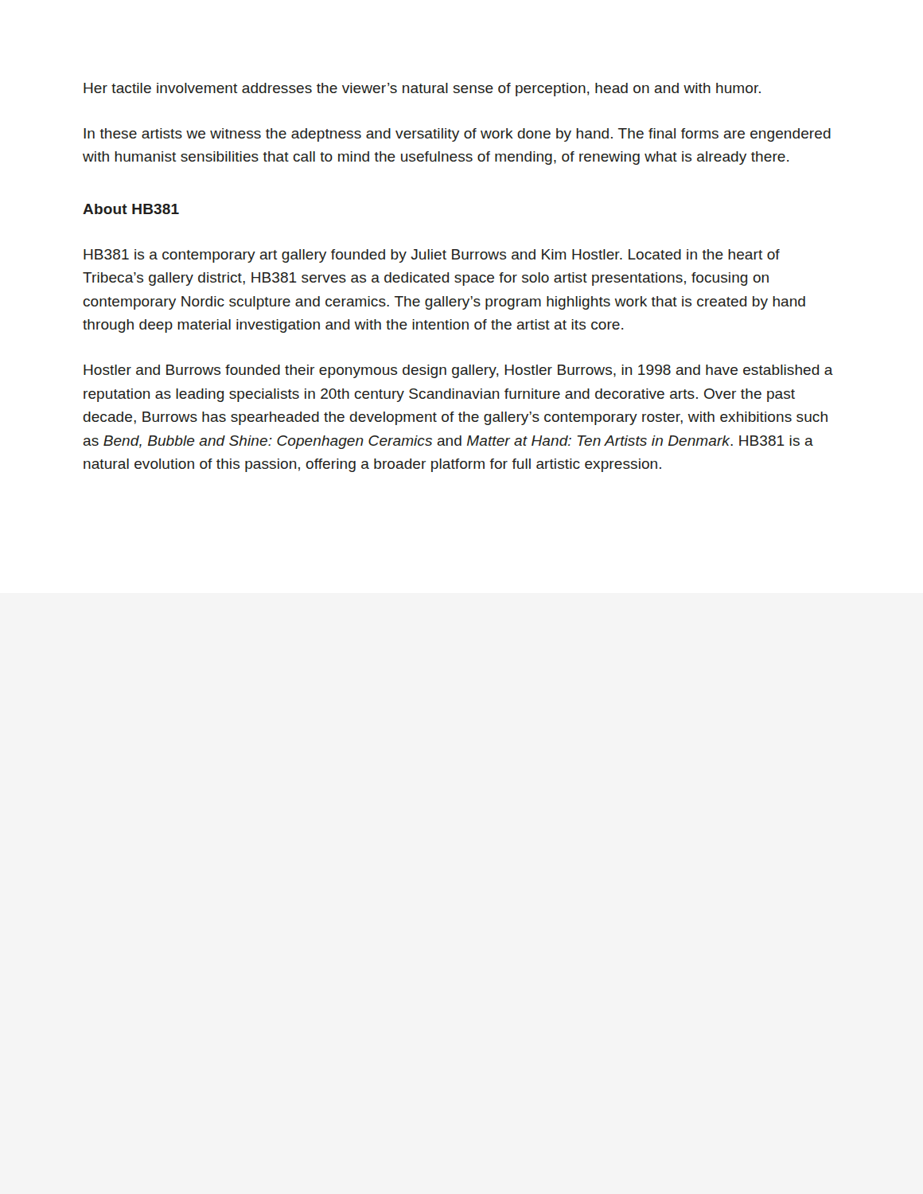Her tactile involvement addresses the viewer’s natural sense of perception, head on and with humor.
In these artists we witness the adeptness and versatility of work done by hand. The final forms are engendered with humanist sensibilities that call to mind the usefulness of mending, of renewing what is already there.
About HB381
HB381 is a contemporary art gallery founded by Juliet Burrows and Kim Hostler. Located in the heart of Tribeca’s gallery district, HB381 serves as a dedicated space for solo artist presentations, focusing on contemporary Nordic sculpture and ceramics. The gallery’s program highlights work that is created by hand through deep material investigation and with the intention of the artist at its core.
Hostler and Burrows founded their eponymous design gallery, Hostler Burrows, in 1998 and have established a reputation as leading specialists in 20th century Scandinavian furniture and decorative arts. Over the past decade, Burrows has spearheaded the development of the gallery’s contemporary roster, with exhibitions such as Bend, Bubble and Shine: Copenhagen Ceramics and Matter at Hand: Ten Artists in Denmark. HB381 is a natural evolution of this passion, offering a broader platform for full artistic expression.